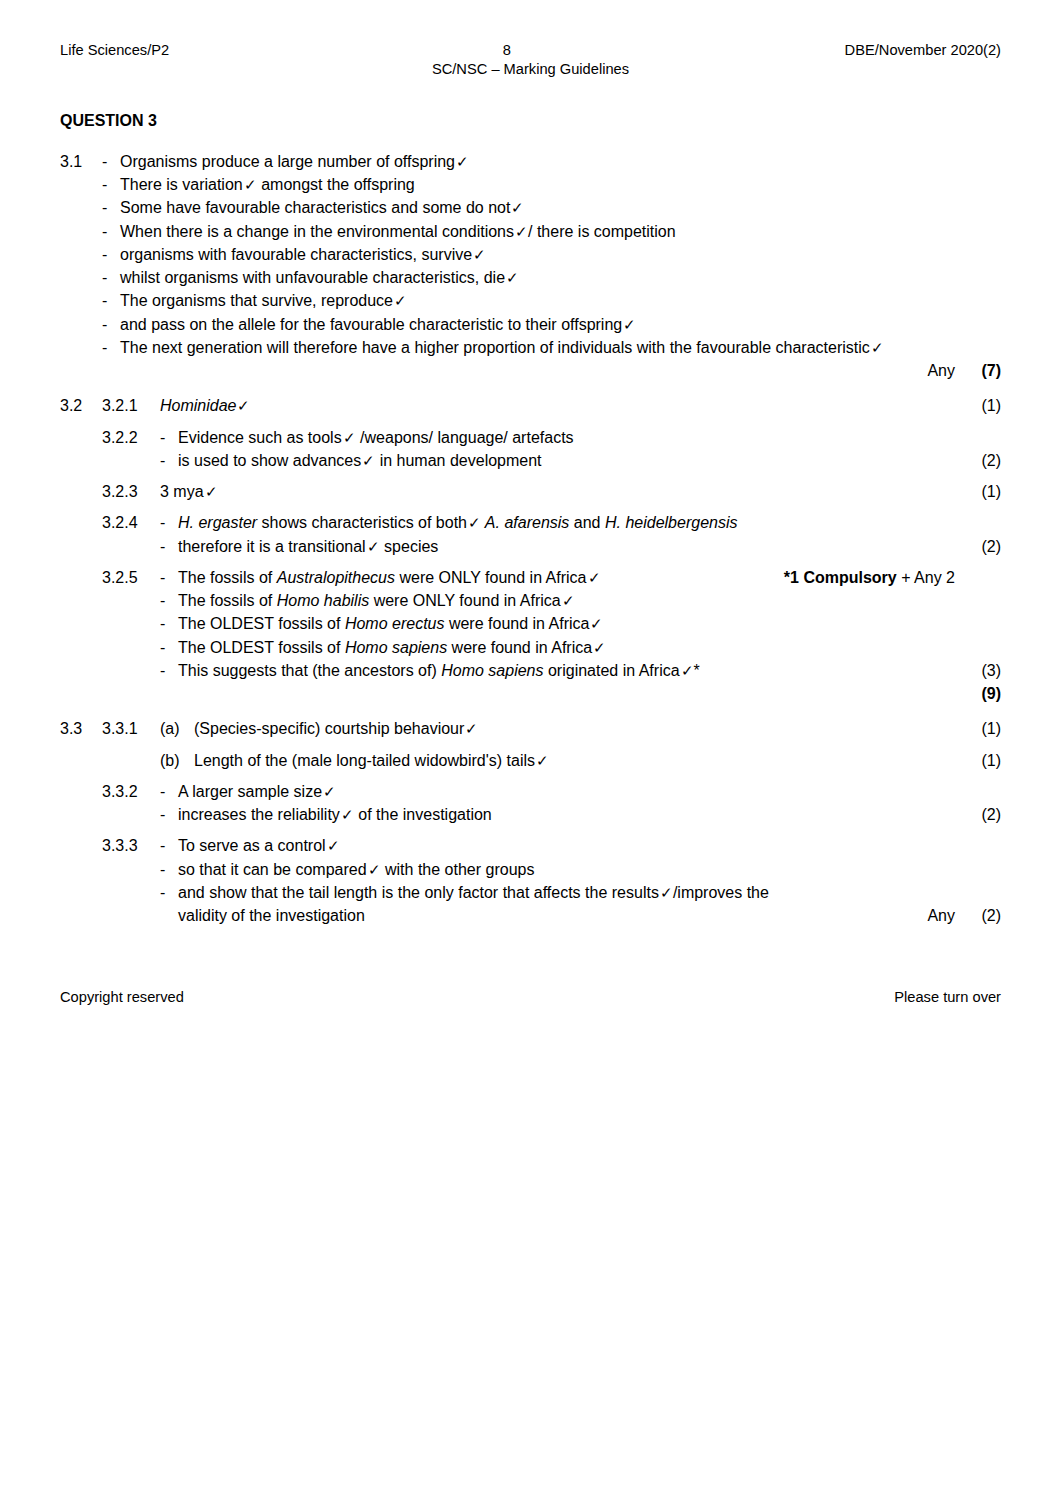Life Sciences/P2
8
DBE/November 2020(2)
SC/NSC – Marking Guidelines
QUESTION 3
| 3.1 | Organisms produce a large number of offspring There is variation amongst the offspring Some have favourable characteristics and some do not When there is a change in the environmental conditions / there is competition organisms with favourable characteristics, survive whilst organisms with unfavourable characteristics, die The organisms that survive, reproduce and pass on the allele for the favourable characteristic to their offspring The next generation will therefore have a higher proportion of individuals with the favourable characteristic |
| | | Any | (7) |
| 3.2 | 3.2.1 | Hominidae | | (1) |
| | 3.2.2 | Evidence such as tools /weapons/ language/ artefacts is used to show advances in human development | | (2) |
| | 3.2.3 | 3 mya | | (1) |
| | 3.2.4 | H. ergaster shows characteristics of both A. afarensis and H. heidelbergensis therefore it is a transitional species | | (2) |
| | 3.2.5 | The fossils of Australopithecus were ONLY found in Africa The fossils of Homo habilis were ONLY found in Africa The OLDEST fossils of Homo erectus were found in Africa The OLDEST fossils of Homo sapiens were found in Africa This suggests that (the ancestors of) Homo sapiens originated in Africa * | *1 Compulsory + Any 2 | (3) |
| | | | | (9) |
| 3.3 | 3.3.1 | / (a) / (Species-specific) courtship behaviour / | | (1) |
| | | / (b) / Length of the (male long-tailed widowbird's) tails / | | (1) |
| | 3.3.2 | A larger sample size increases the reliability of the investigation | | (2) |
| | 3.3.3 | To serve as a control so that it can be compared with the other groups and show that the tail length is the only factor that affects the results /improves the validity of the investigation | Any | (2) |
Copyright reserved
Please turn over